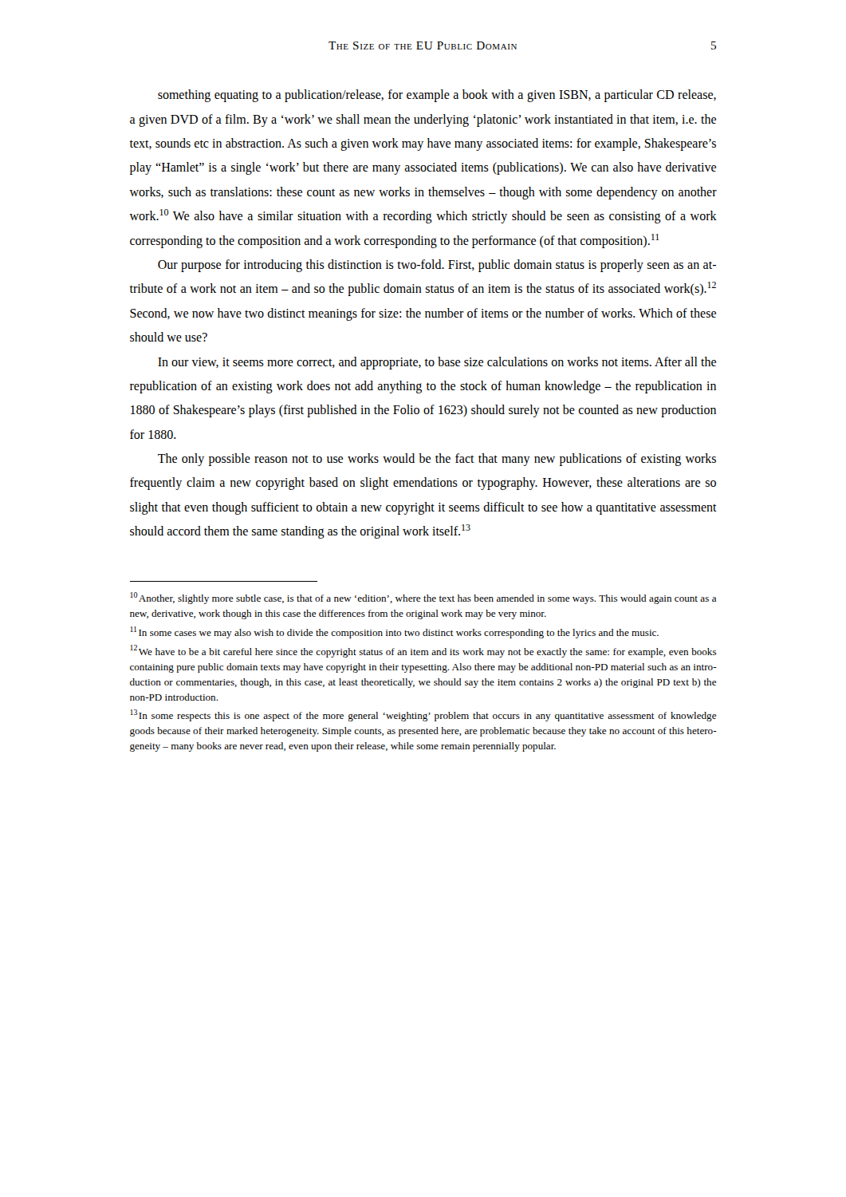The Size of the EU Public Domain 5
something equating to a publication/release, for example a book with a given ISBN, a particular CD release, a given DVD of a film. By a ‘work’ we shall mean the underlying ‘platonic’ work instantiated in that item, i.e. the text, sounds etc in abstraction. As such a given work may have many associated items: for example, Shakespeare’s play “Hamlet” is a single ‘work’ but there are many associated items (publications). We can also have derivative works, such as translations: these count as new works in themselves – though with some dependency on another work.10 We also have a similar situation with a recording which strictly should be seen as consisting of a work corresponding to the composition and a work corresponding to the performance (of that composition).11
Our purpose for introducing this distinction is two-fold. First, public domain status is properly seen as an attribute of a work not an item – and so the public domain status of an item is the status of its associated work(s).12 Second, we now have two distinct meanings for size: the number of items or the number of works. Which of these should we use?
In our view, it seems more correct, and appropriate, to base size calculations on works not items. After all the republication of an existing work does not add anything to the stock of human knowledge – the republication in 1880 of Shakespeare’s plays (first published in the Folio of 1623) should surely not be counted as new production for 1880.
The only possible reason not to use works would be the fact that many new publications of existing works frequently claim a new copyright based on slight emendations or typography. However, these alterations are so slight that even though sufficient to obtain a new copyright it seems difficult to see how a quantitative assessment should accord them the same standing as the original work itself.13
10Another, slightly more subtle case, is that of a new ‘edition’, where the text has been amended in some ways. This would again count as a new, derivative, work though in this case the differences from the original work may be very minor.
11In some cases we may also wish to divide the composition into two distinct works corresponding to the lyrics and the music.
12We have to be a bit careful here since the copyright status of an item and its work may not be exactly the same: for example, even books containing pure public domain texts may have copyright in their typesetting. Also there may be additional non-PD material such as an introduction or commentaries, though, in this case, at least theoretically, we should say the item contains 2 works a) the original PD text b) the non-PD introduction.
13In some respects this is one aspect of the more general ‘weighting’ problem that occurs in any quantitative assessment of knowledge goods because of their marked heterogeneity. Simple counts, as presented here, are problematic because they take no account of this heterogeneity – many books are never read, even upon their release, while some remain perennially popular.